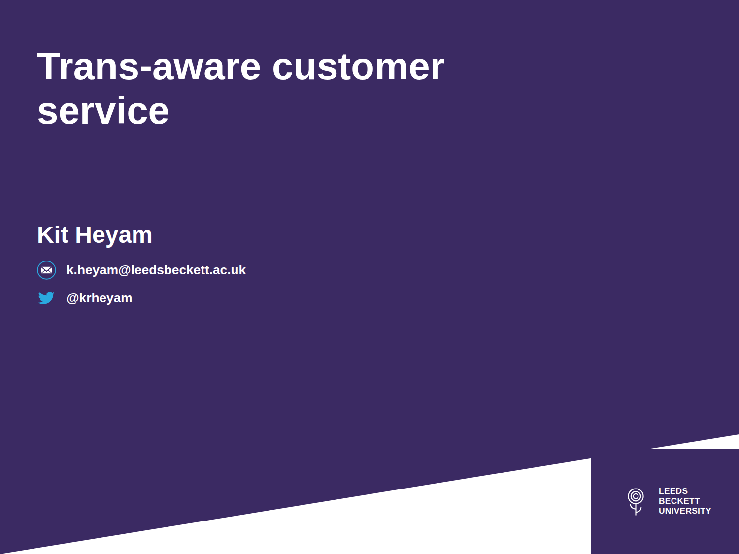Trans-aware customer service
Kit Heyam
k.heyam@leedsbeckett.ac.uk
@krheyam
Leeds
Beckett
University